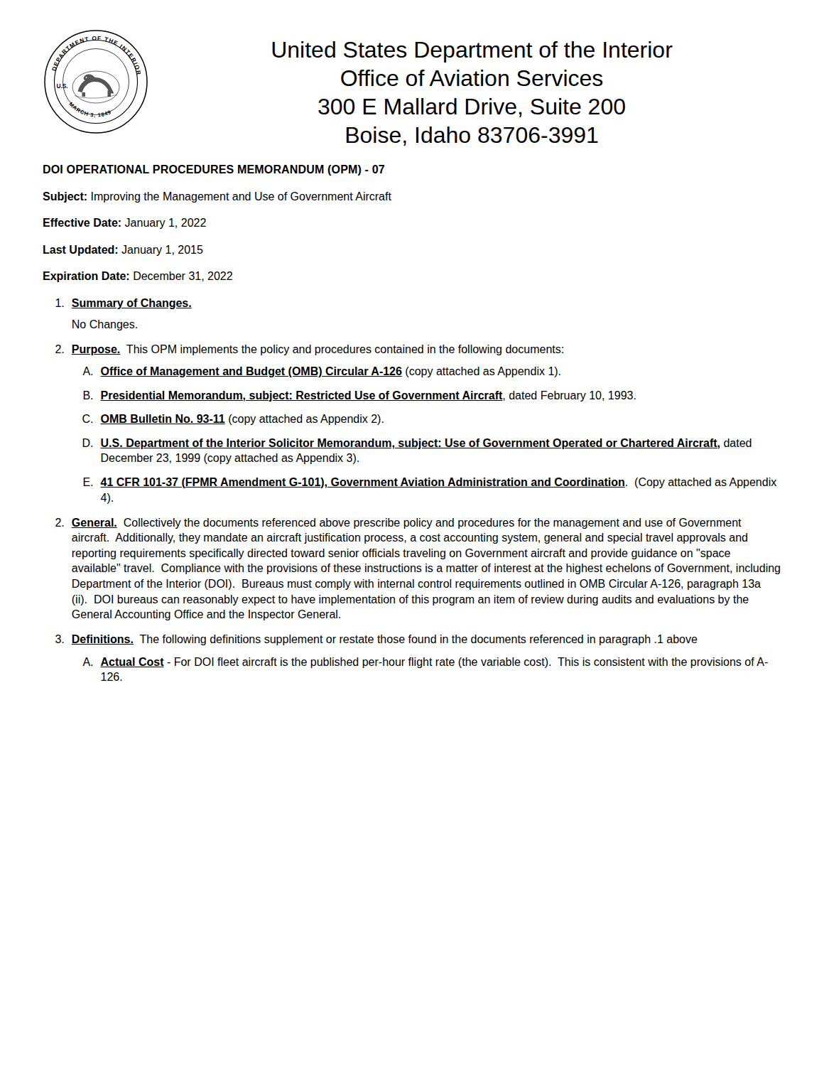DEPARTMENT OF THE INTERIOR MARCH 3, 1849 U.S.
United States Department of the Interior
Office of Aviation Services
300 E Mallard Drive, Suite 200
Boise, Idaho 83706-3991
DOI OPERATIONAL PROCEDURES MEMORANDUM (OPM) - 07
Subject: Improving the Management and Use of Government Aircraft
Effective Date: January 1, 2022
Last Updated: January 1, 2015
Expiration Date: December 31, 2022
Summary of Changes.
No Changes.
Purpose. This OPM implements the policy and procedures contained in the following documents:
Office of Management and Budget (OMB) Circular A-126 (copy attached as Appendix 1).
Presidential Memorandum, subject: Restricted Use of Government Aircraft, dated February 10, 1993.
OMB Bulletin No. 93-11 (copy attached as Appendix 2).
U.S. Department of the Interior Solicitor Memorandum, subject: Use of Government Operated or Chartered Aircraft, dated December 23, 1999 (copy attached as Appendix 3).
41 CFR 101-37 (FPMR Amendment G-101), Government Aviation Administration and Coordination. (Copy attached as Appendix 4).
General. Collectively the documents referenced above prescribe policy and procedures for the management and use of Government aircraft. Additionally, they mandate an aircraft justification process, a cost accounting system, general and special travel approvals and reporting requirements specifically directed toward senior officials traveling on Government aircraft and provide guidance on "space available" travel. Compliance with the provisions of these instructions is a matter of interest at the highest echelons of Government, including Department of the Interior (DOI). Bureaus must comply with internal control requirements outlined in OMB Circular A-126, paragraph 13a (ii). DOI bureaus can reasonably expect to have implementation of this program an item of review during audits and evaluations by the General Accounting Office and the Inspector General.
Definitions. The following definitions supplement or restate those found in the documents referenced in paragraph .1 above
Actual Cost - For DOI fleet aircraft is the published per-hour flight rate (the variable cost). This is consistent with the provisions of A-126.